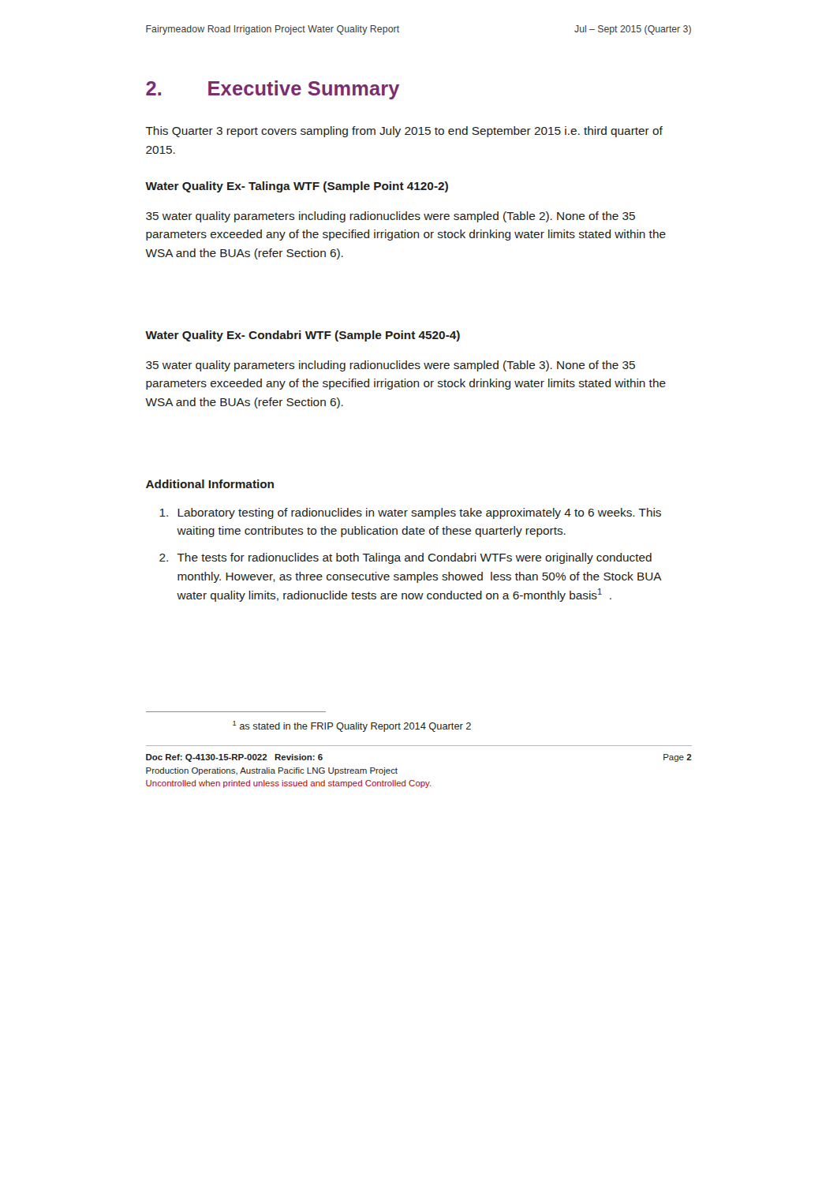Fairymeadow Road Irrigation Project Water Quality Report Jul – Sept 2015 (Quarter 3)
2. Executive Summary
This Quarter 3 report covers sampling from July 2015 to end September 2015 i.e. third quarter of 2015.
Water Quality Ex- Talinga WTF (Sample Point 4120-2)
35 water quality parameters including radionuclides were sampled (Table 2). None of the 35 parameters exceeded any of the specified irrigation or stock drinking water limits stated within the WSA and the BUAs (refer Section 6).
Water Quality Ex- Condabri WTF (Sample Point 4520-4)
35 water quality parameters including radionuclides were sampled (Table 3). None of the 35 parameters exceeded any of the specified irrigation or stock drinking water limits stated within the WSA and the BUAs (refer Section 6).
Additional Information
Laboratory testing of radionuclides in water samples take approximately 4 to 6 weeks. This waiting time contributes to the publication date of these quarterly reports.
The tests for radionuclides at both Talinga and Condabri WTFs were originally conducted monthly. However, as three consecutive samples showed less than 50% of the Stock BUA water quality limits, radionuclide tests are now conducted on a 6-monthly basis1 .
1 as stated in the FRIP Quality Report 2014 Quarter 2
Page 2
Doc Ref: Q-4130-15-RP-0022 Revision: 6
Production Operations, Australia Pacific LNG Upstream Project
Uncontrolled when printed unless issued and stamped Controlled Copy.